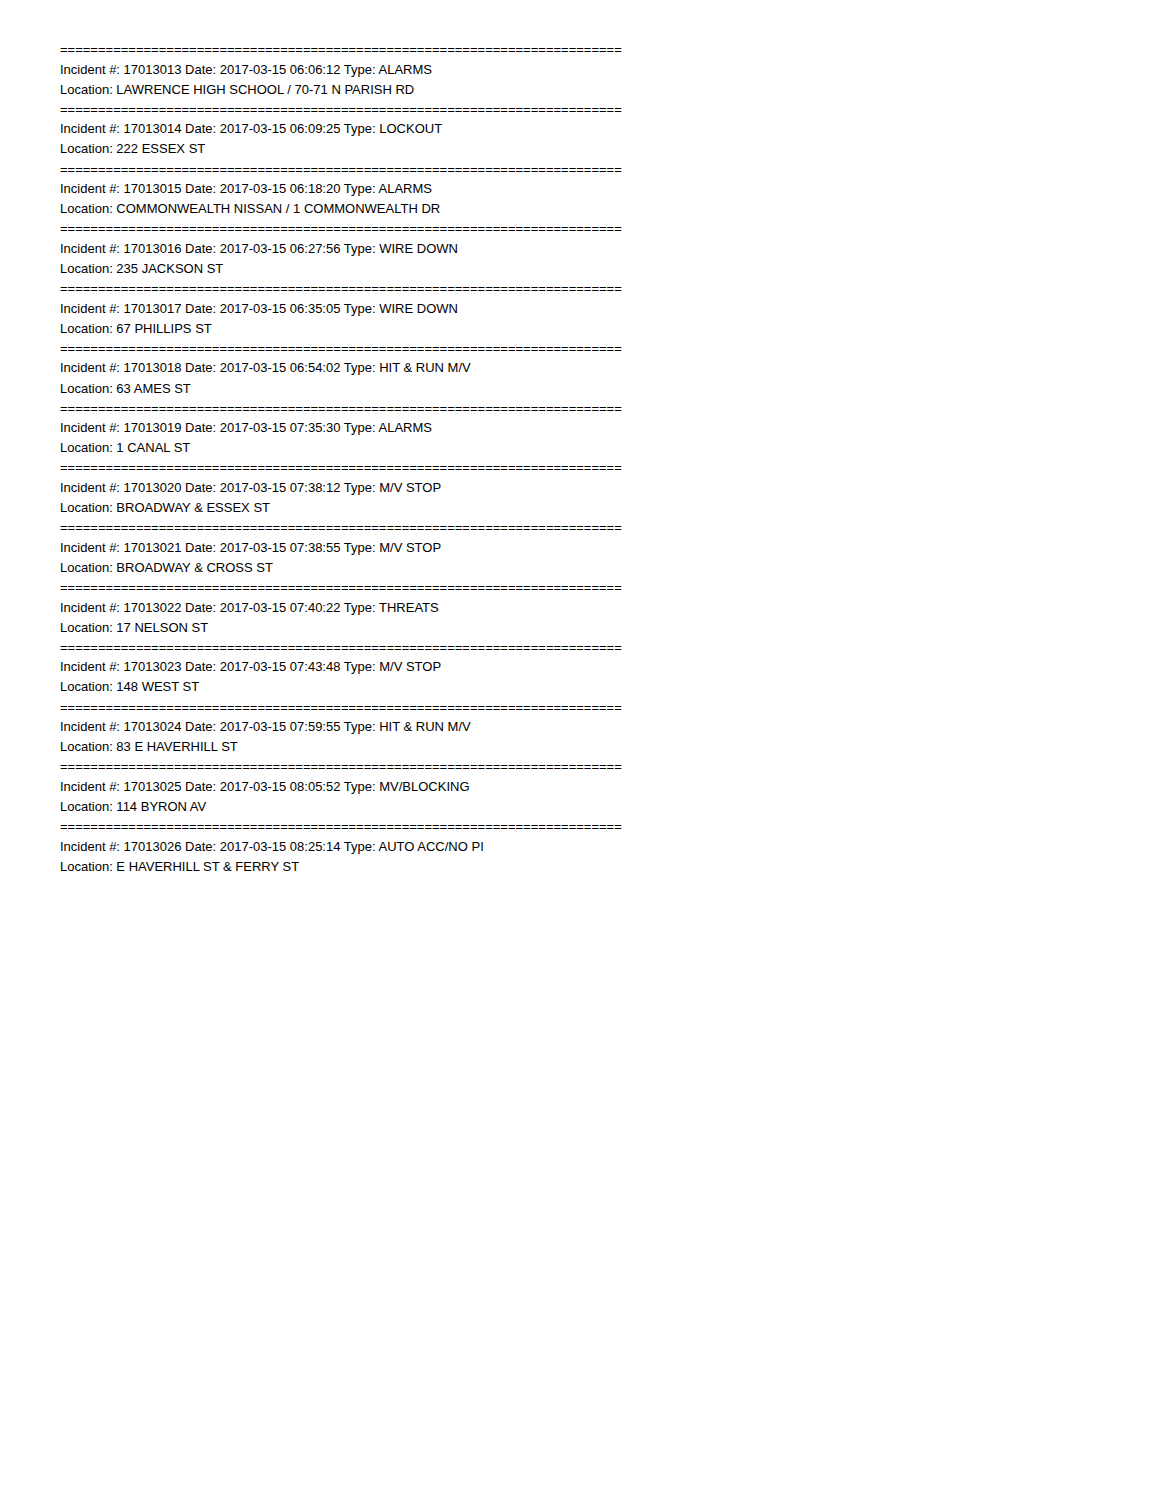==========================================================================
Incident #: 17013013 Date: 2017-03-15 06:06:12 Type: ALARMS
Location: LAWRENCE HIGH SCHOOL / 70-71 N PARISH RD
==========================================================================
Incident #: 17013014 Date: 2017-03-15 06:09:25 Type: LOCKOUT
Location: 222 ESSEX ST
==========================================================================
Incident #: 17013015 Date: 2017-03-15 06:18:20 Type: ALARMS
Location: COMMONWEALTH NISSAN / 1 COMMONWEALTH DR
==========================================================================
Incident #: 17013016 Date: 2017-03-15 06:27:56 Type: WIRE DOWN
Location: 235 JACKSON ST
==========================================================================
Incident #: 17013017 Date: 2017-03-15 06:35:05 Type: WIRE DOWN
Location: 67 PHILLIPS ST
==========================================================================
Incident #: 17013018 Date: 2017-03-15 06:54:02 Type: HIT & RUN M/V
Location: 63 AMES ST
==========================================================================
Incident #: 17013019 Date: 2017-03-15 07:35:30 Type: ALARMS
Location: 1 CANAL ST
==========================================================================
Incident #: 17013020 Date: 2017-03-15 07:38:12 Type: M/V STOP
Location: BROADWAY & ESSEX ST
==========================================================================
Incident #: 17013021 Date: 2017-03-15 07:38:55 Type: M/V STOP
Location: BROADWAY & CROSS ST
==========================================================================
Incident #: 17013022 Date: 2017-03-15 07:40:22 Type: THREATS
Location: 17 NELSON ST
==========================================================================
Incident #: 17013023 Date: 2017-03-15 07:43:48 Type: M/V STOP
Location: 148 WEST ST
==========================================================================
Incident #: 17013024 Date: 2017-03-15 07:59:55 Type: HIT & RUN M/V
Location: 83 E HAVERHILL ST
==========================================================================
Incident #: 17013025 Date: 2017-03-15 08:05:52 Type: MV/BLOCKING
Location: 114 BYRON AV
==========================================================================
Incident #: 17013026 Date: 2017-03-15 08:25:14 Type: AUTO ACC/NO PI
Location: E HAVERHILL ST & FERRY ST